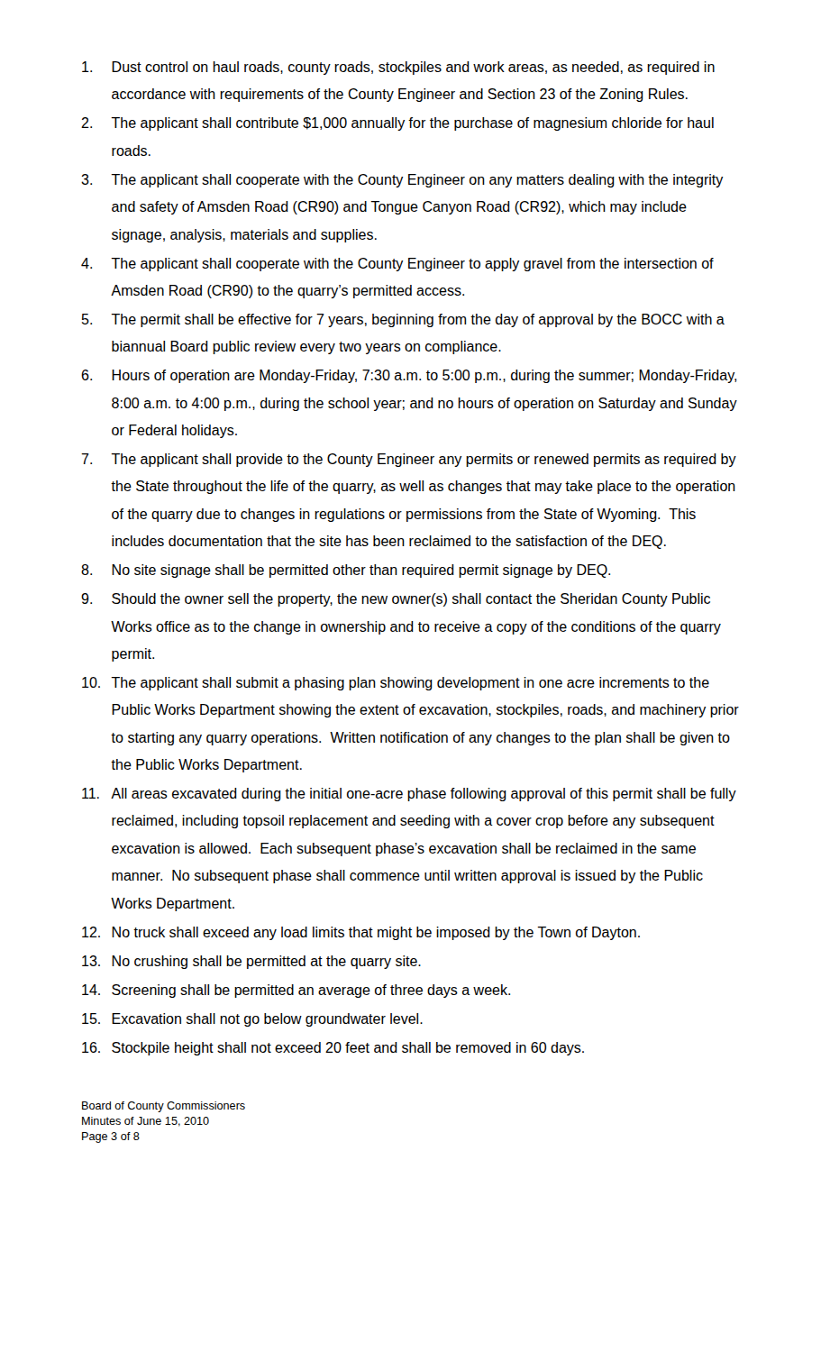1. Dust control on haul roads, county roads, stockpiles and work areas, as needed, as required in accordance with requirements of the County Engineer and Section 23 of the Zoning Rules.
2. The applicant shall contribute $1,000 annually for the purchase of magnesium chloride for haul roads.
3. The applicant shall cooperate with the County Engineer on any matters dealing with the integrity and safety of Amsden Road (CR90) and Tongue Canyon Road (CR92), which may include signage, analysis, materials and supplies.
4. The applicant shall cooperate with the County Engineer to apply gravel from the intersection of Amsden Road (CR90) to the quarry’s permitted access.
5. The permit shall be effective for 7 years, beginning from the day of approval by the BOCC with a biannual Board public review every two years on compliance.
6. Hours of operation are Monday-Friday, 7:30 a.m. to 5:00 p.m., during the summer; Monday-Friday, 8:00 a.m. to 4:00 p.m., during the school year; and no hours of operation on Saturday and Sunday or Federal holidays.
7. The applicant shall provide to the County Engineer any permits or renewed permits as required by the State throughout the life of the quarry, as well as changes that may take place to the operation of the quarry due to changes in regulations or permissions from the State of Wyoming. This includes documentation that the site has been reclaimed to the satisfaction of the DEQ.
8. No site signage shall be permitted other than required permit signage by DEQ.
9. Should the owner sell the property, the new owner(s) shall contact the Sheridan County Public Works office as to the change in ownership and to receive a copy of the conditions of the quarry permit.
10. The applicant shall submit a phasing plan showing development in one acre increments to the Public Works Department showing the extent of excavation, stockpiles, roads, and machinery prior to starting any quarry operations. Written notification of any changes to the plan shall be given to the Public Works Department.
11. All areas excavated during the initial one-acre phase following approval of this permit shall be fully reclaimed, including topsoil replacement and seeding with a cover crop before any subsequent excavation is allowed. Each subsequent phase’s excavation shall be reclaimed in the same manner. No subsequent phase shall commence until written approval is issued by the Public Works Department.
12. No truck shall exceed any load limits that might be imposed by the Town of Dayton.
13. No crushing shall be permitted at the quarry site.
14. Screening shall be permitted an average of three days a week.
15. Excavation shall not go below groundwater level.
16. Stockpile height shall not exceed 20 feet and shall be removed in 60 days.
Board of County Commissioners
Minutes of June 15, 2010
Page 3 of 8